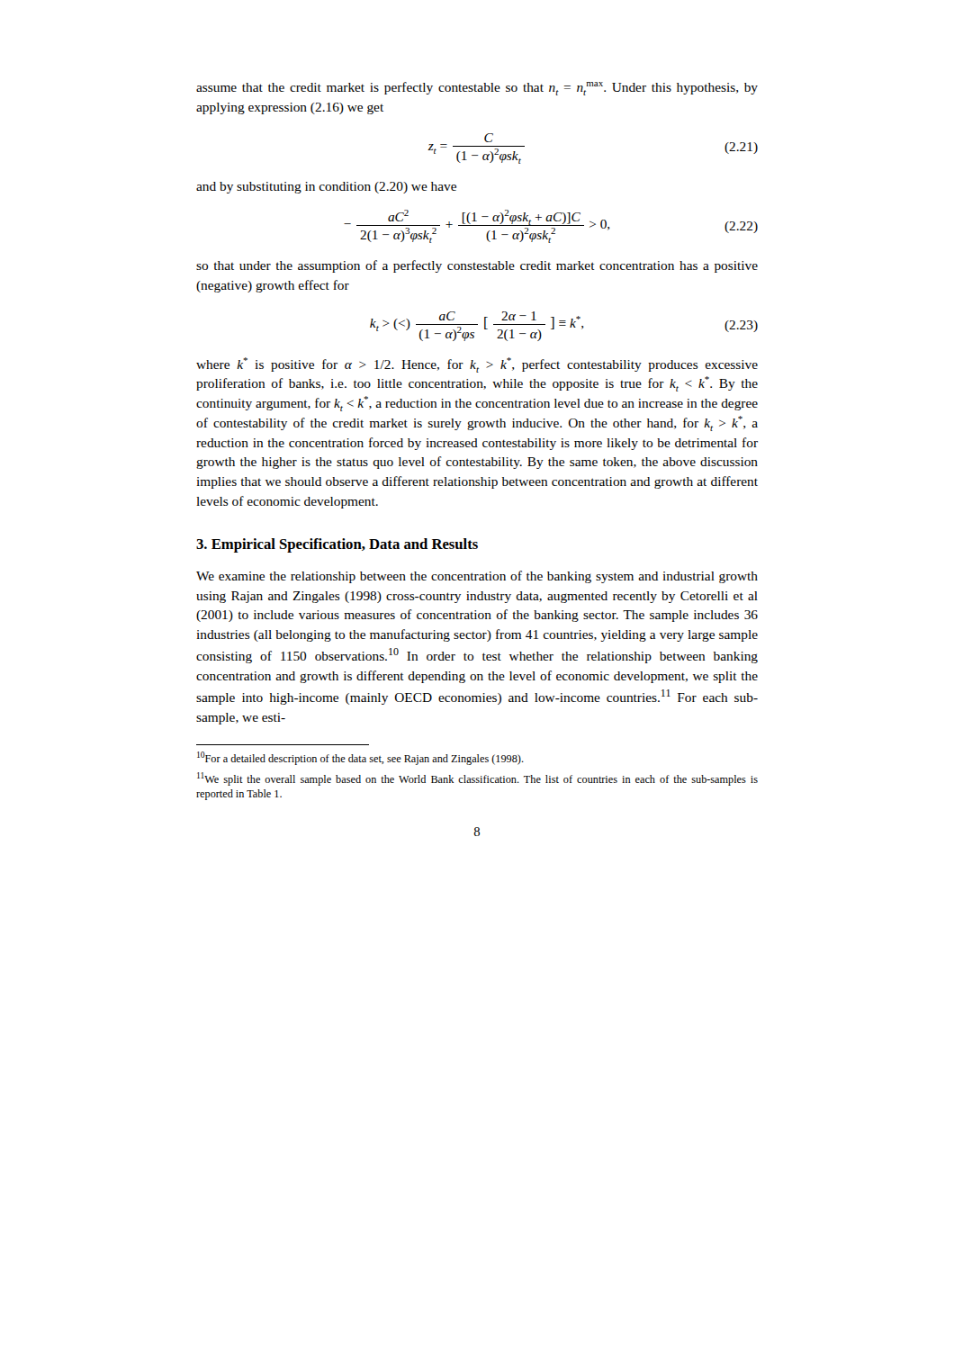assume that the credit market is perfectly contestable so that nt = ntmax. Under this hypothesis, by applying expression (2.16) we get
zt = C (1 − α)2φskt (2.21)
and by substituting in condition (2.20) we have
− aC2 2(1 − α)3φskt2 + [(1 − α)2φskt + aC)]C (1 − α)2φskt2 > 0, (2.22)
so that under the assumption of a perfectly constestable credit market concentration has a positive (negative) growth effect for
kt > (<) aC (1 − α)2φs [ 2α − 1 2(1 − α) ] ≡ k*, (2.23)
where k* is positive for α > 1/2. Hence, for kt > k*, perfect contestability produces excessive proliferation of banks, i.e. too little concentration, while the opposite is true for kt < k*. By the continuity argument, for kt < k*, a reduction in the concentration level due to an increase in the degree of contestability of the credit market is surely growth inducive. On the other hand, for kt > k*, a reduction in the concentration forced by increased contestability is more likely to be detrimental for growth the higher is the status quo level of contestability. By the same token, the above discussion implies that we should observe a different relationship between concentration and growth at different levels of economic development.
3. Empirical Specification, Data and Results
We examine the relationship between the concentration of the banking system and industrial growth using Rajan and Zingales (1998) cross-country industry data, augmented recently by Cetorelli et al (2001) to include various measures of concentration of the banking sector. The sample includes 36 industries (all belonging to the manufacturing sector) from 41 countries, yielding a very large sample consisting of 1150 observations.10 In order to test whether the relationship between banking concentration and growth is different depending on the level of economic development, we split the sample into high-income (mainly OECD economies) and low-income countries.11 For each sub-sample, we esti-
10 For a detailed description of the data set, see Rajan and Zingales (1998).
11 We split the overall sample based on the World Bank classification. The list of countries in each of the sub-samples is reported in Table 1.
8